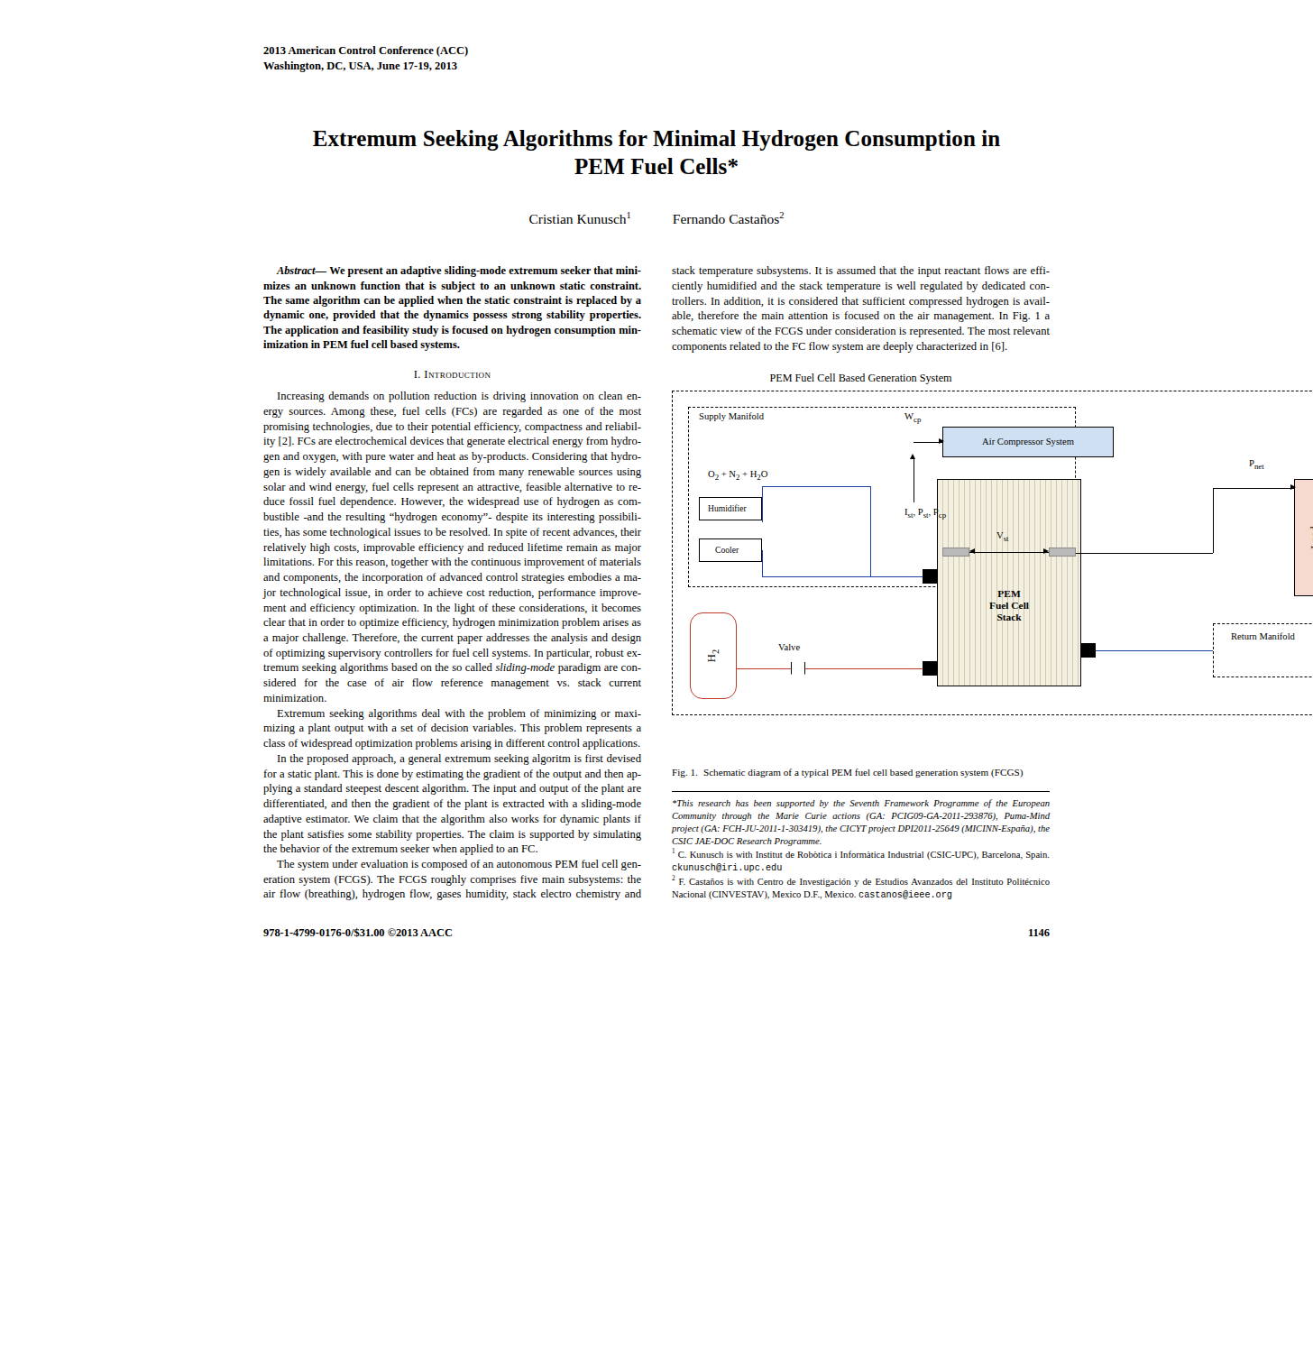2013 American Control Conference (ACC)
Washington, DC, USA, June 17-19, 2013
Extremum Seeking Algorithms for Minimal Hydrogen Consumption in
PEM Fuel Cells*
Cristian Kunusch1 Fernando Castaños2
Abstract— We present an adaptive sliding-mode extremum seeker that minimizes an unknown function that is subject to an unknown static constraint. The same algorithm can be applied when the static constraint is replaced by a dynamic one, provided that the dynamics possess strong stability properties. The application and feasibility study is focused on hydrogen consumption minimization in PEM fuel cell based systems.
I. Introduction
Increasing demands on pollution reduction is driving innovation on clean energy sources. Among these, fuel cells (FCs) are regarded as one of the most promising technologies, due to their potential efficiency, compactness and reliability [2]. FCs are electrochemical devices that generate electrical energy from hydrogen and oxygen, with pure water and heat as by-products. Considering that hydrogen is widely available and can be obtained from many renewable sources using solar and wind energy, fuel cells represent an attractive, feasible alternative to reduce fossil fuel dependence. However, the widespread use of hydrogen as combustible -and the resulting “hydrogen economy”- despite its interesting possibilities, has some technological issues to be resolved. In spite of recent advances, their relatively high costs, improvable efficiency and reduced lifetime remain as major limitations. For this reason, together with the continuous improvement of materials and components, the incorporation of advanced control strategies embodies a major technological issue, in order to achieve cost reduction, performance improvement and efficiency optimization. In the light of these considerations, it becomes clear that in order to optimize efficiency, hydrogen minimization problem arises as a major challenge. Therefore, the current paper addresses the analysis and design of optimizing supervisory controllers for fuel cell systems. In particular, robust extremum seeking algorithms based on the so called sliding-mode paradigm are considered for the case of air flow reference management vs. stack current minimization.
Extremum seeking algorithms deal with the problem of minimizing or maximizing a plant output with a set of decision variables. This problem represents a class of widespread optimization problems arising in different control applications.
In the proposed approach, a general extremum seeking algoritm is first devised for a static plant. This is done by estimating the gradient of the output and then applying a standard steepest descent algorithm. The input and output of the plant are differentiated, and then the gradient of the plant is extracted with a sliding-mode adaptive estimator. We claim that the algorithm also works for dynamic plants if the plant satisfies some stability properties. The claim is supported by simulating the behavior of the extremum seeker when applied to an FC.
The system under evaluation is composed of an autonomous PEM fuel cell generation system (FCGS). The FCGS roughly comprises five main subsystems: the air flow (breathing), hydrogen flow, gases humidity, stack electro chemistry and stack temperature subsystems. It is assumed that the input reactant flows are efficiently humidified and the stack temperature is well regulated by dedicated controllers. In addition, it is considered that sufficient compressed hydrogen is available, therefore the main attention is focused on the air management. In Fig. 1 a schematic view of the FCGS under consideration is represented. The most relevant components related to the FC flow system are deeply characterized in [6].
PEM Fuel Cell Based Generation System
Supply Manifold
Air Compressor System
Wcp
O2 + N2 + H2O
Humidifier
Cooler
PEM
Fuel Cell
Stack
Vst
Ist, Pst, Pcp
Load
Pnet
Return Manifold
H2
Valve
Fig. 1. Schematic diagram of a typical PEM fuel cell based generation system (FCGS)
*This research has been supported by the Seventh Framework Programme of the European Community through the Marie Curie actions (GA: PCIG09-GA-2011-293876), Puma-Mind project (GA: FCH-JU-2011-1-303419), the CICYT project DPI2011-25649 (MICINN-España), the CSIC JAE-DOC Research Programme.
1 C. Kunusch is with Institut de Robòtica i Informàtica Industrial (CSIC-UPC), Barcelona, Spain. ckunusch@iri.upc.edu
2 F. Castaños is with Centro de Investigación y de Estudios Avanzados del Instituto Politécnico Nacional (CINVESTAV), Mexico D.F., Mexico. castanos@ieee.org
978-1-4799-0176-0/$31.00 ©2013 AACC
1146